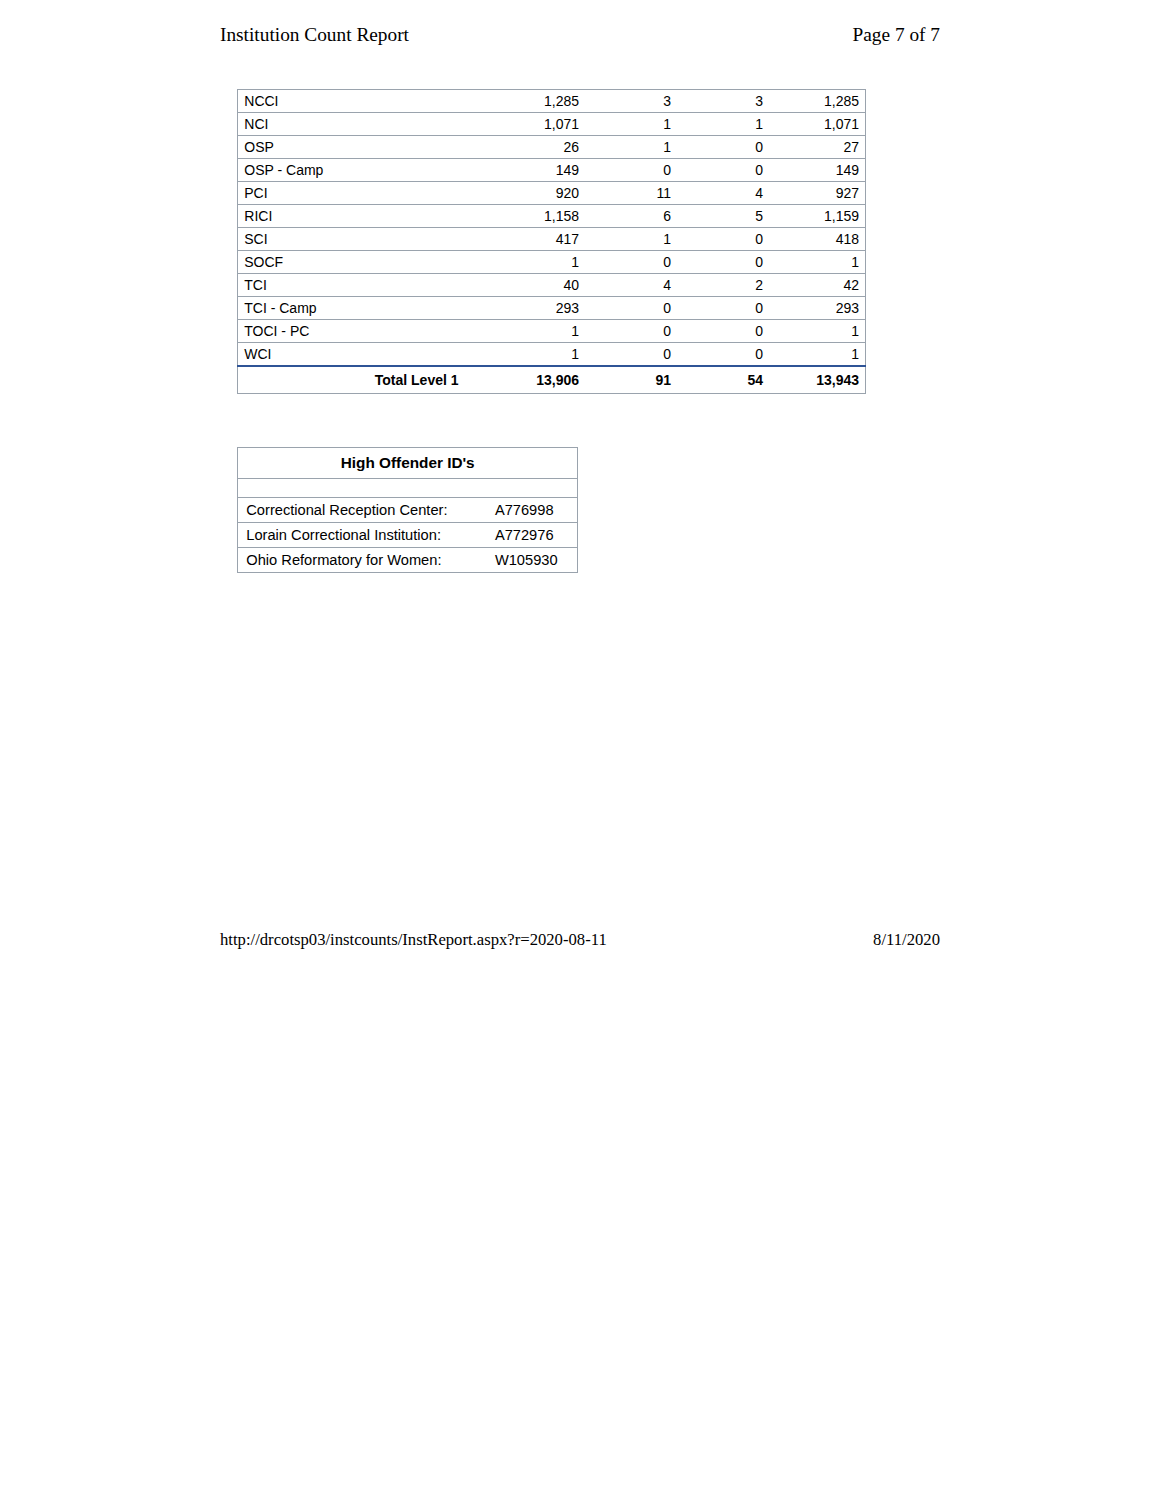Institution Count Report
Page 7 of 7
| NCCI | 1,285 | 3 | 3 | 1,285 |
| NCI | 1,071 | 1 | 1 | 1,071 |
| OSP | 26 | 1 | 0 | 27 |
| OSP - Camp | 149 | 0 | 0 | 149 |
| PCI | 920 | 11 | 4 | 927 |
| RICI | 1,158 | 6 | 5 | 1,159 |
| SCI | 417 | 1 | 0 | 418 |
| SOCF | 1 | 0 | 0 | 1 |
| TCI | 40 | 4 | 2 | 42 |
| TCI - Camp | 293 | 0 | 0 | 293 |
| TOCI - PC | 1 | 0 | 0 | 1 |
| WCI | 1 | 0 | 0 | 1 |
| Total Level 1 | 13,906 | 91 | 54 | 13,943 |
| High Offender ID's |
| --- |
| Correctional Reception Center: | A776998 |
| Lorain Correctional Institution: | A772976 |
| Ohio Reformatory for Women: | W105930 |
http://drcotsp03/instcounts/InstReport.aspx?r=2020-08-11
8/11/2020